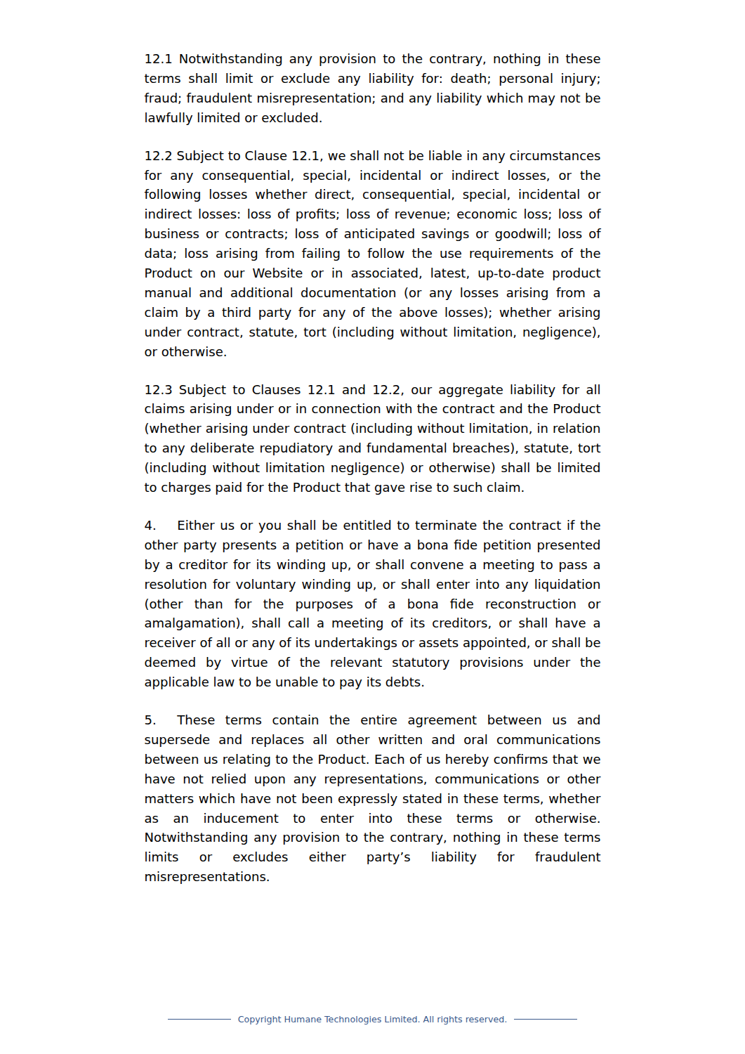12.1 Notwithstanding any provision to the contrary, nothing in these terms shall limit or exclude any liability for: death; personal injury; fraud; fraudulent misrepresentation; and any liability which may not be lawfully limited or excluded.
12.2 Subject to Clause 12.1, we shall not be liable in any circumstances for any consequential, special, incidental or indirect losses, or the following losses whether direct, consequential, special, incidental or indirect losses: loss of profits; loss of revenue; economic loss; loss of business or contracts; loss of anticipated savings or goodwill; loss of data; loss arising from failing to follow the use requirements of the Product on our Website or in associated, latest, up-to-date product manual and additional documentation (or any losses arising from a claim by a third party for any of the above losses); whether arising under contract, statute, tort (including without limitation, negligence), or otherwise.
12.3 Subject to Clauses 12.1 and 12.2, our aggregate liability for all claims arising under or in connection with the contract and the Product (whether arising under contract (including without limitation, in relation to any deliberate repudiatory and fundamental breaches), statute, tort (including without limitation negligence) or otherwise) shall be limited to charges paid for the Product that gave rise to such claim.
4. Either us or you shall be entitled to terminate the contract if the other party presents a petition or have a bona fide petition presented by a creditor for its winding up, or shall convene a meeting to pass a resolution for voluntary winding up, or shall enter into any liquidation (other than for the purposes of a bona fide reconstruction or amalgamation), shall call a meeting of its creditors, or shall have a receiver of all or any of its undertakings or assets appointed, or shall be deemed by virtue of the relevant statutory provisions under the applicable law to be unable to pay its debts.
5. These terms contain the entire agreement between us and supersede and replaces all other written and oral communications between us relating to the Product. Each of us hereby confirms that we have not relied upon any representations, communications or other matters which have not been expressly stated in these terms, whether as an inducement to enter into these terms or otherwise. Notwithstanding any provision to the contrary, nothing in these terms limits or excludes either party’s liability for fraudulent misrepresentations.
Copyright Humane Technologies Limited. All rights reserved.